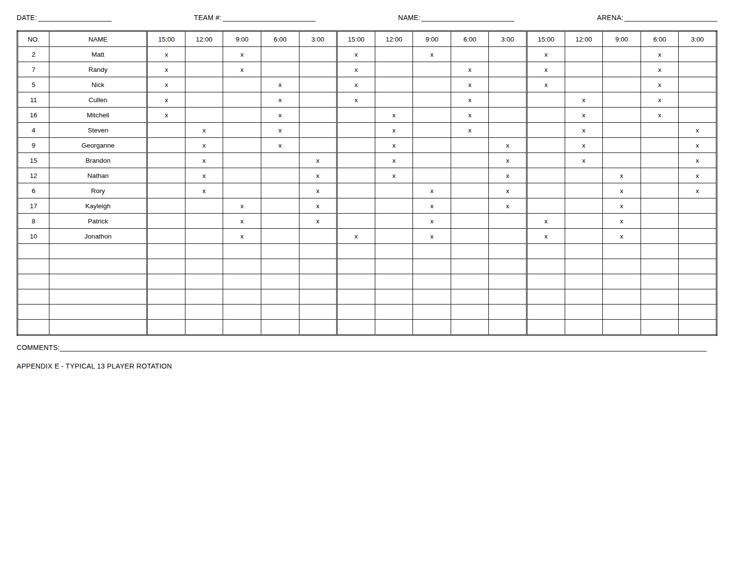DATE: TEAM #: NAME: ARENA:
| NO. | NAME | 15:00 | 12:00 | 9:00 | 6:00 | 3:00 | 15:00 | 12:00 | 9:00 | 6:00 | 3:00 | 15:00 | 12:00 | 9:00 | 6:00 | 3:00 |
| --- | --- | --- | --- | --- | --- | --- | --- | --- | --- | --- | --- | --- | --- | --- | --- | --- |
| 2 | Matt | x | | x | | | x | | x | | | x | | | x | |
| 7 | Randy | x | | x | | | x | | | x | | x | | | x | |
| 5 | Nick | x | | | x | | x | | | x | | x | | | x | |
| 11 | Cullen | x | | | x | | x | | | x | | | x | | x | |
| 16 | Mitchell | x | | | x | | | x | | x | | | x | | x | |
| 4 | Steven | | x | | x | | | x | | x | | | x | | | x |
| 9 | Georganne | | x | | x | | | x | | | x | | x | | | x |
| 15 | Brandon | | x | | | x | | x | | | x | | x | | | x |
| 12 | Nathan | | x | | | x | | x | | | x | | | x | | x |
| 6 | Rory | | x | | | x | | | x | | x | | | x | | x |
| 17 | Kayleigh | | | x | | x | | | x | | x | | | x | | |
| 8 | Patrick | | | x | | x | | | x | | | x | | x | | |
| 10 | Jonathon | | | x | | | x | | x | | | x | | x | | |
COMMENTS:
APPENDIX E - TYPICAL 13 PLAYER ROTATION